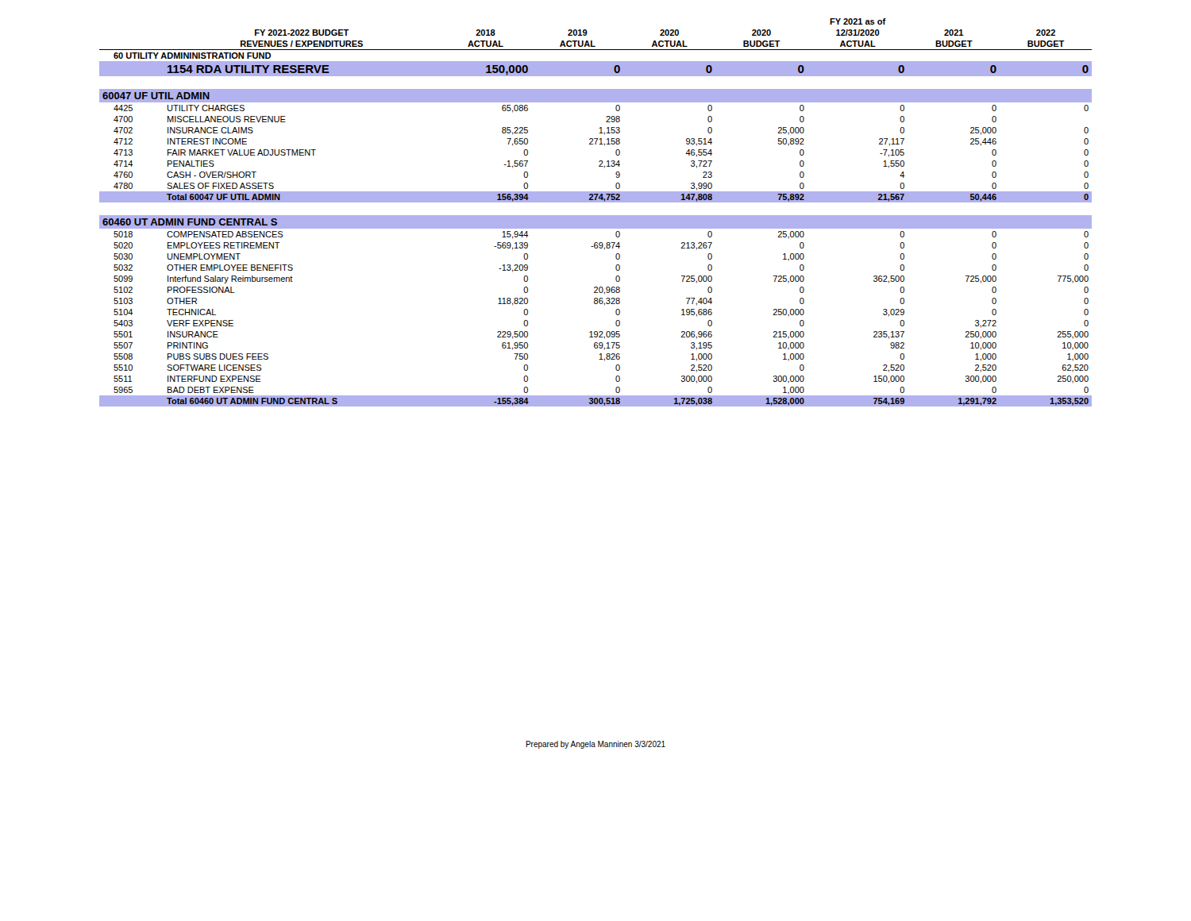| | | | | | | FY 2021 as of | | |
| --- | --- | --- | --- | --- | --- | --- | --- | --- |
| | FY 2021-2022 BUDGET | 2018 | 2019 | 2020 | 2020 | 12/31/2020 | 2021 | 2022 |
| | REVENUES / EXPENDITURES | ACTUAL | ACTUAL | ACTUAL | BUDGET | ACTUAL | BUDGET | BUDGET |
| 60 UTILITY ADMININISTRATION FUND |
| | 1154 RDA UTILITY RESERVE | 150,000 | 0 | 0 | 0 | 0 | 0 | 0 |
| 60047 UF UTIL ADMIN | | | | | | | |
| 4425 | UTILITY CHARGES | 65,086 | 0 | 0 | 0 | 0 | 0 | 0 |
| 4700 | MISCELLANEOUS REVENUE | | 298 | 0 | 0 | 0 | 0 | |
| 4702 | INSURANCE CLAIMS | 85,225 | 1,153 | 0 | 25,000 | 0 | 25,000 | 0 |
| 4712 | INTEREST INCOME | 7,650 | 271,158 | 93,514 | 50,892 | 27,117 | 25,446 | 0 |
| 4713 | FAIR MARKET VALUE ADJUSTMENT | 0 | 0 | 46,554 | 0 | -7,105 | 0 | 0 |
| 4714 | PENALTIES | -1,567 | 2,134 | 3,727 | 0 | 1,550 | 0 | 0 |
| 4760 | CASH - OVER/SHORT | 0 | 9 | 23 | 0 | 4 | 0 | 0 |
| 4780 | SALES OF FIXED ASSETS | 0 | 0 | 3,990 | 0 | 0 | 0 | 0 |
| | Total 60047 UF UTIL ADMIN | 156,394 | 274,752 | 147,808 | 75,892 | 21,567 | 50,446 | 0 |
| 60460 UT ADMIN FUND CENTRAL S | | | | | | | |
| 5018 | COMPENSATED ABSENCES | 15,944 | 0 | 0 | 25,000 | 0 | 0 | 0 |
| 5020 | EMPLOYEES RETIREMENT | -569,139 | -69,874 | 213,267 | 0 | 0 | 0 | 0 |
| 5030 | UNEMPLOYMENT | 0 | 0 | 0 | 1,000 | 0 | 0 | 0 |
| 5032 | OTHER EMPLOYEE BENEFITS | -13,209 | 0 | 0 | 0 | 0 | 0 | 0 |
| 5099 | Interfund Salary Reimbursement | 0 | 0 | 725,000 | 725,000 | 362,500 | 725,000 | 775,000 |
| 5102 | PROFESSIONAL | 0 | 20,968 | 0 | 0 | 0 | 0 | 0 |
| 5103 | OTHER | 118,820 | 86,328 | 77,404 | 0 | 0 | 0 | 0 |
| 5104 | TECHNICAL | 0 | 0 | 195,686 | 250,000 | 3,029 | 0 | 0 |
| 5403 | VERF EXPENSE | 0 | 0 | 0 | 0 | 0 | 3,272 | 0 |
| 5501 | INSURANCE | 229,500 | 192,095 | 206,966 | 215,000 | 235,137 | 250,000 | 255,000 |
| 5507 | PRINTING | 61,950 | 69,175 | 3,195 | 10,000 | 982 | 10,000 | 10,000 |
| 5508 | PUBS SUBS DUES FEES | 750 | 1,826 | 1,000 | 1,000 | 0 | 1,000 | 1,000 |
| 5510 | SOFTWARE LICENSES | 0 | 0 | 2,520 | 0 | 2,520 | 2,520 | 62,520 |
| 5511 | INTERFUND EXPENSE | 0 | 0 | 300,000 | 300,000 | 150,000 | 300,000 | 250,000 |
| 5965 | BAD DEBT EXPENSE | 0 | 0 | 0 | 1,000 | 0 | 0 | 0 |
| | Total 60460 UT ADMIN FUND CENTRAL S | -155,384 | 300,518 | 1,725,038 | 1,528,000 | 754,169 | 1,291,792 | 1,353,520 |
Prepared by Angela Manninen 3/3/2021